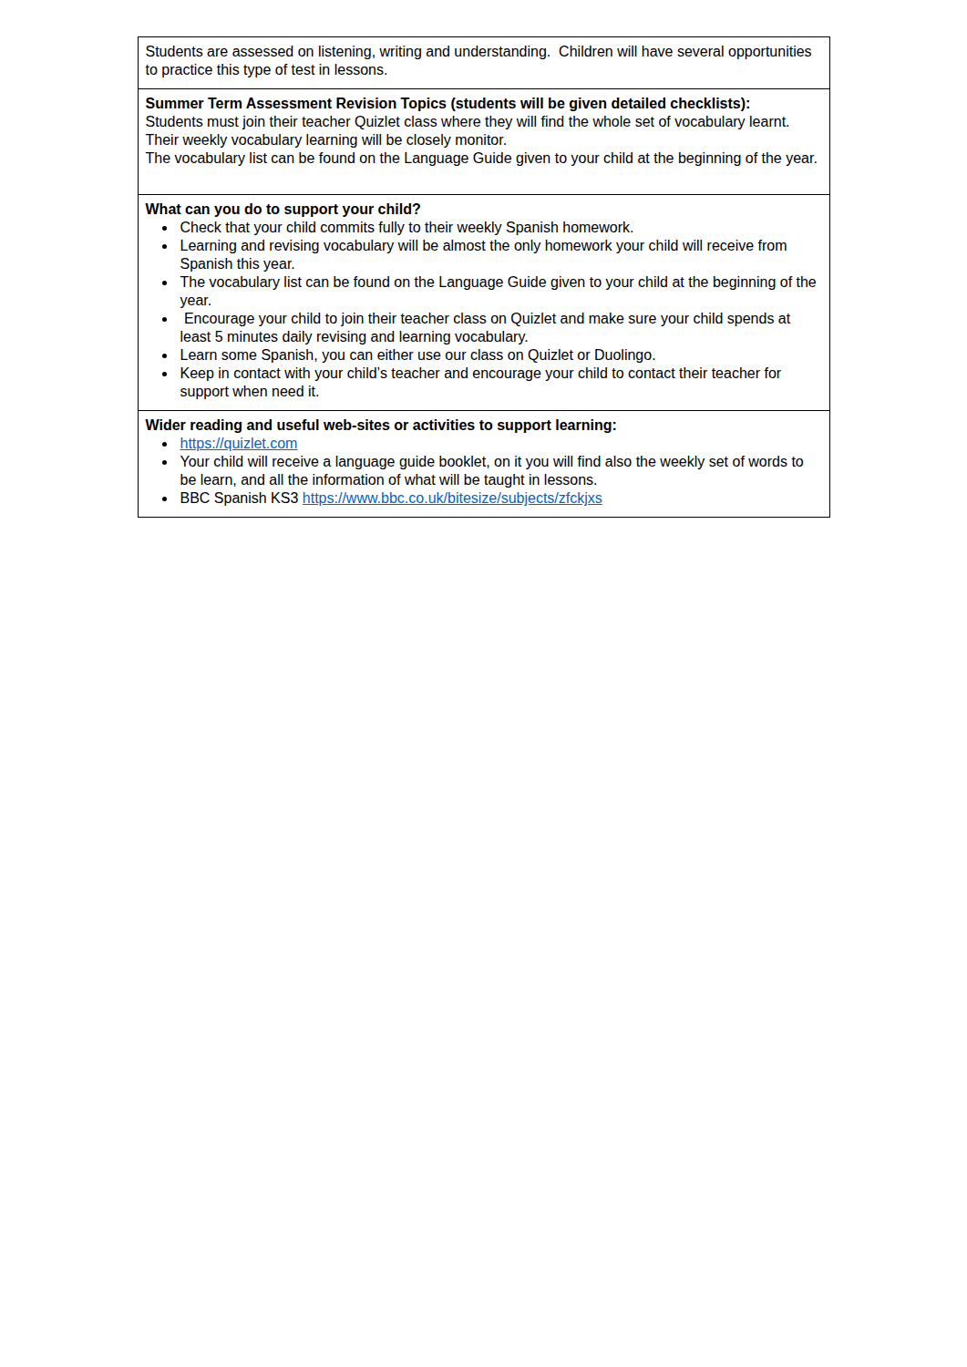| Students are assessed on listening, writing and understanding. Children will have several opportunities to practice this type of test in lessons. |
| Summer Term Assessment Revision Topics (students will be given detailed checklists): Students must join their teacher Quizlet class where they will find the whole set of vocabulary learnt. Their weekly vocabulary learning will be closely monitor. The vocabulary list can be found on the Language Guide given to your child at the beginning of the year. |
| What can you do to support your child? Check that your child commits fully to their weekly Spanish homework. Learning and revising vocabulary will be almost the only homework your child will receive from Spanish this year. The vocabulary list can be found on the Language Guide given to your child at the beginning of the year. Encourage your child to join their teacher class on Quizlet and make sure your child spends at least 5 minutes daily revising and learning vocabulary. Learn some Spanish, you can either use our class on Quizlet or Duolingo. Keep in contact with your child’s teacher and encourage your child to contact their teacher for support when need it. |
| Wider reading and useful web-sites or activities to support learning: https://quizlet.com Your child will receive a language guide booklet, on it you will find also the weekly set of words to be learn, and all the information of what will be taught in lessons. BBC Spanish KS3 https://www.bbc.co.uk/bitesize/subjects/zfckjxs |